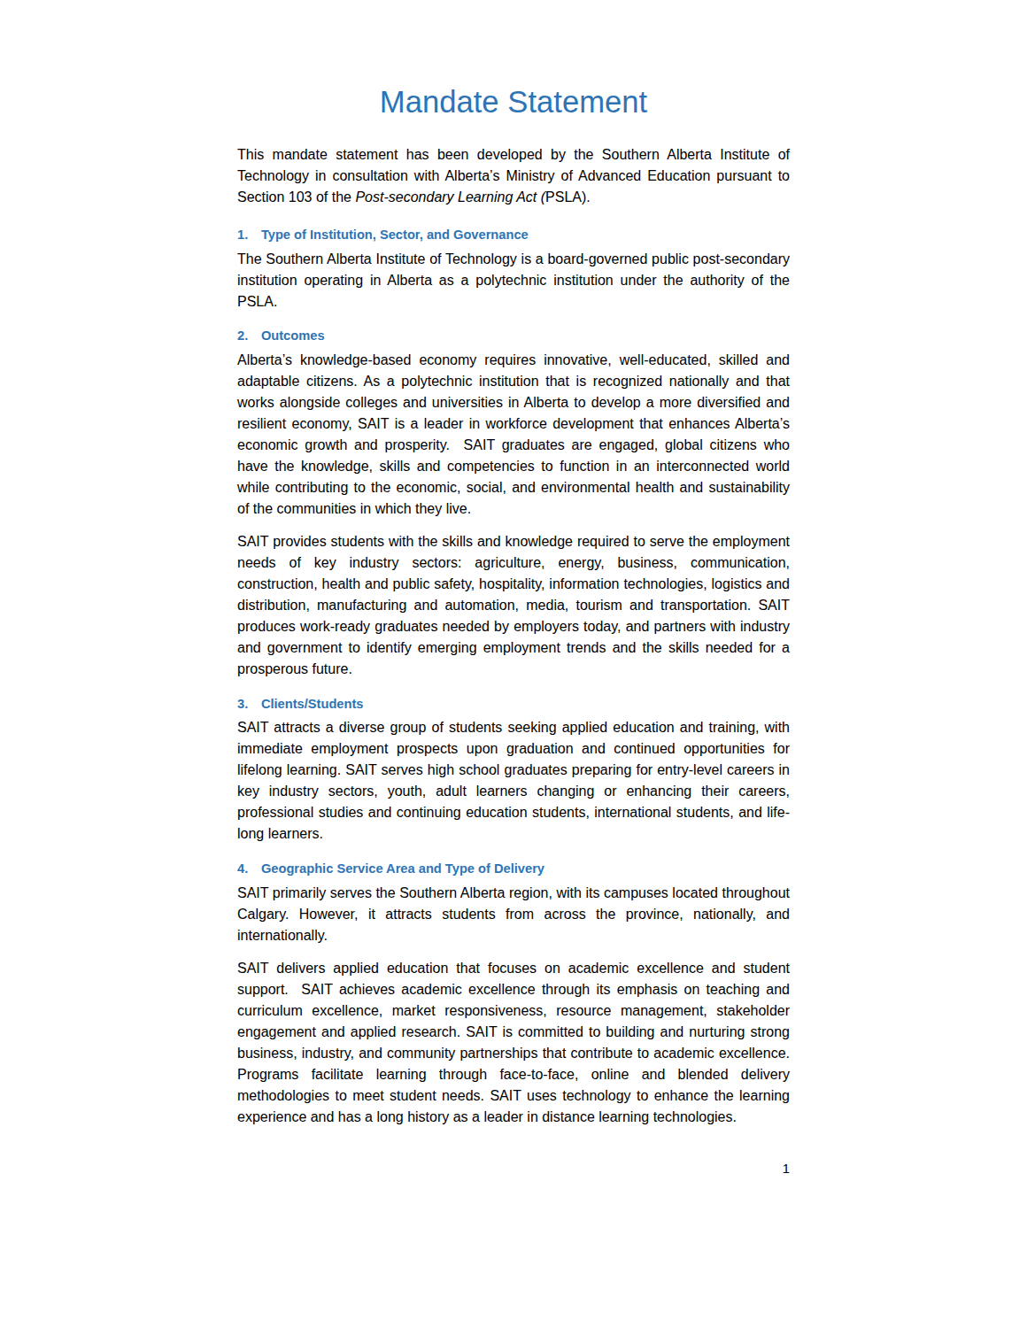Mandate Statement
This mandate statement has been developed by the Southern Alberta Institute of Technology in consultation with Alberta’s Ministry of Advanced Education pursuant to Section 103 of the Post-secondary Learning Act (PSLA).
1. Type of Institution, Sector, and Governance
The Southern Alberta Institute of Technology is a board-governed public post-secondary institution operating in Alberta as a polytechnic institution under the authority of the PSLA.
2. Outcomes
Alberta’s knowledge-based economy requires innovative, well-educated, skilled and adaptable citizens. As a polytechnic institution that is recognized nationally and that works alongside colleges and universities in Alberta to develop a more diversified and resilient economy, SAIT is a leader in workforce development that enhances Alberta’s economic growth and prosperity. SAIT graduates are engaged, global citizens who have the knowledge, skills and competencies to function in an interconnected world while contributing to the economic, social, and environmental health and sustainability of the communities in which they live.
SAIT provides students with the skills and knowledge required to serve the employment needs of key industry sectors: agriculture, energy, business, communication, construction, health and public safety, hospitality, information technologies, logistics and distribution, manufacturing and automation, media, tourism and transportation. SAIT produces work-ready graduates needed by employers today, and partners with industry and government to identify emerging employment trends and the skills needed for a prosperous future.
3. Clients/Students
SAIT attracts a diverse group of students seeking applied education and training, with immediate employment prospects upon graduation and continued opportunities for lifelong learning. SAIT serves high school graduates preparing for entry-level careers in key industry sectors, youth, adult learners changing or enhancing their careers, professional studies and continuing education students, international students, and life-long learners.
4. Geographic Service Area and Type of Delivery
SAIT primarily serves the Southern Alberta region, with its campuses located throughout Calgary. However, it attracts students from across the province, nationally, and internationally.
SAIT delivers applied education that focuses on academic excellence and student support. SAIT achieves academic excellence through its emphasis on teaching and curriculum excellence, market responsiveness, resource management, stakeholder engagement and applied research. SAIT is committed to building and nurturing strong business, industry, and community partnerships that contribute to academic excellence. Programs facilitate learning through face-to-face, online and blended delivery methodologies to meet student needs. SAIT uses technology to enhance the learning experience and has a long history as a leader in distance learning technologies.
1